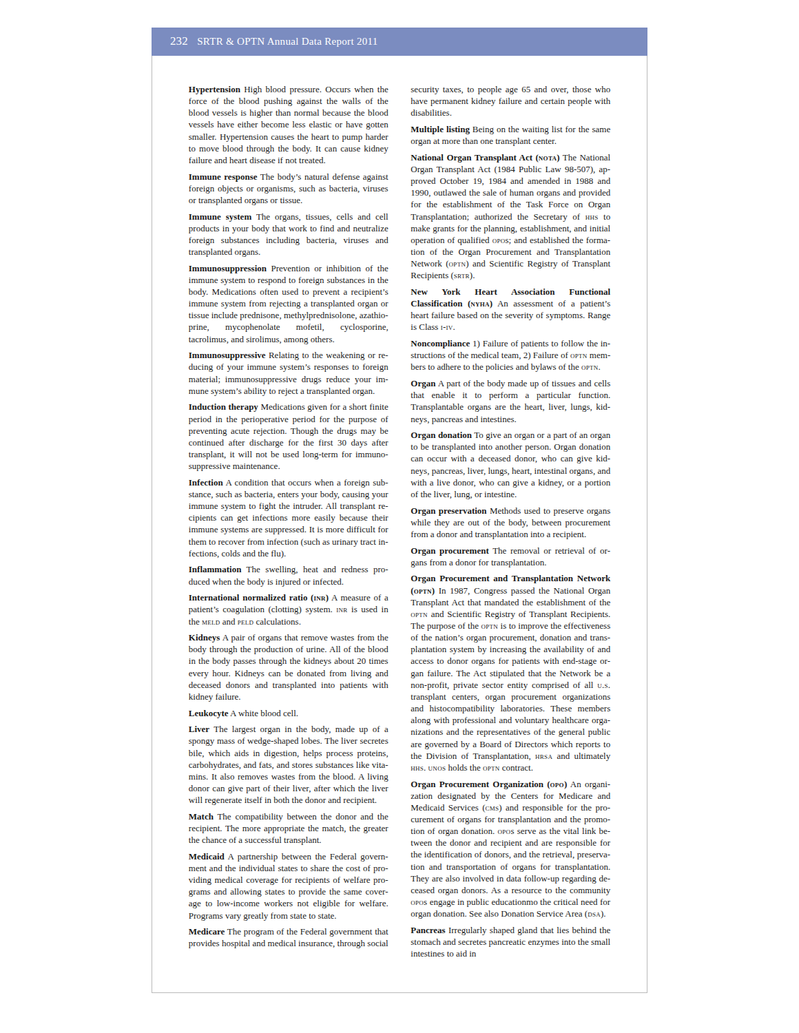232 SRTR & OPTN Annual Data Report 2011
Hypertension High blood pressure. Occurs when the force of the blood pushing against the walls of the blood vessels is higher than normal because the blood vessels have either become less elastic or have gotten smaller. Hypertension causes the heart to pump harder to move blood through the body. It can cause kidney failure and heart disease if not treated.
Immune response The body’s natural defense against foreign objects or organisms, such as bacteria, viruses or transplanted organs or tissue.
Immune system The organs, tissues, cells and cell products in your body that work to find and neutralize foreign substances including bacteria, viruses and transplanted organs.
Immunosuppression Prevention or inhibition of the immune system to respond to foreign substances in the body. Medications often used to prevent a recipient’s immune system from rejecting a transplanted organ or tissue include prednisone, methylprednisolone, azathioprine, mycophenolate mofetil, cyclosporine, tacrolimus, and sirolimus, among others.
Immunosuppressive Relating to the weakening or reducing of your immune system’s responses to foreign material; immunosuppressive drugs reduce your immune system’s ability to reject a transplanted organ.
Induction therapy Medications given for a short finite period in the perioperative period for the purpose of preventing acute rejection. Though the drugs may be continued after discharge for the first 30 days after transplant, it will not be used long-term for immunosuppressive maintenance.
Infection A condition that occurs when a foreign substance, such as bacteria, enters your body, causing your immune system to fight the intruder. All transplant recipients can get infections more easily because their immune systems are suppressed. It is more difficult for them to recover from infection (such as urinary tract infections, colds and the flu).
Inflammation The swelling, heat and redness produced when the body is injured or infected.
International normalized ratio (inr) A measure of a patient’s coagulation (clotting) system. inr is used in the meld and peld calculations.
Kidneys A pair of organs that remove wastes from the body through the production of urine. All of the blood in the body passes through the kidneys about 20 times every hour. Kidneys can be donated from living and deceased donors and transplanted into patients with kidney failure.
Leukocyte A white blood cell.
Liver The largest organ in the body, made up of a spongy mass of wedge-shaped lobes. The liver secretes bile, which aids in digestion, helps process proteins, carbohydrates, and fats, and stores substances like vitamins. It also removes wastes from the blood. A living donor can give part of their liver, after which the liver will regenerate itself in both the donor and recipient.
Match The compatibility between the donor and the recipient. The more appropriate the match, the greater the chance of a successful transplant.
Medicaid A partnership between the Federal government and the individual states to share the cost of providing medical coverage for recipients of welfare programs and allowing states to provide the same coverage to low-income workers not eligible for welfare. Programs vary greatly from state to state.
Medicare The program of the Federal government that provides hospital and medical insurance, through social security taxes, to people age 65 and over, those who have permanent kidney failure and certain people with disabilities.
Multiple listing Being on the waiting list for the same organ at more than one transplant center.
National Organ Transplant Act (nota) The National Organ Transplant Act (1984 Public Law 98-507), approved October 19, 1984 and amended in 1988 and 1990, outlawed the sale of human organs and provided for the establishment of the Task Force on Organ Transplantation; authorized the Secretary of hhs to make grants for the planning, establishment, and initial operation of qualified opos; and established the formation of the Organ Procurement and Transplantation Network (optn) and Scientific Registry of Transplant Recipients (srtr).
New York Heart Association Functional Classification (nyha) An assessment of a patient’s heart failure based on the severity of symptoms. Range is Class i-iv.
Noncompliance 1) Failure of patients to follow the instructions of the medical team, 2) Failure of optn members to adhere to the policies and bylaws of the optn.
Organ A part of the body made up of tissues and cells that enable it to perform a particular function. Transplantable organs are the heart, liver, lungs, kidneys, pancreas and intestines.
Organ donation To give an organ or a part of an organ to be transplanted into another person. Organ donation can occur with a deceased donor, who can give kidneys, pancreas, liver, lungs, heart, intestinal organs, and with a live donor, who can give a kidney, or a portion of the liver, lung, or intestine.
Organ preservation Methods used to preserve organs while they are out of the body, between procurement from a donor and transplantation into a recipient.
Organ procurement The removal or retrieval of organs from a donor for transplantation.
Organ Procurement and Transplantation Network (optn) In 1987, Congress passed the National Organ Transplant Act that mandated the establishment of the optn and Scientific Registry of Transplant Recipients. The purpose of the optn is to improve the effectiveness of the nation’s organ procurement, donation and transplantation system by increasing the availability of and access to donor organs for patients with end-stage organ failure. The Act stipulated that the Network be a non-profit, private sector entity comprised of all u.s. transplant centers, organ procurement organizations and histocompatibility laboratories. These members along with professional and voluntary healthcare organizations and the representatives of the general public are governed by a Board of Directors which reports to the Division of Transplantation, hrsa and ultimately hhs. unos holds the optn contract.
Organ Procurement Organization (opo) An organization designated by the Centers for Medicare and Medicaid Services (cms) and responsible for the procurement of organs for transplantation and the promotion of organ donation. opos serve as the vital link between the donor and recipient and are responsible for the identification of donors, and the retrieval, preservation and transportation of organs for transplantation. They are also involved in data follow-up regarding deceased organ donors. As a resource to the community opos engage in public educationmo the critical need for organ donation. See also Donation Service Area (dsa).
Pancreas Irregularly shaped gland that lies behind the stomach and secretes pancreatic enzymes into the small intestines to aid in